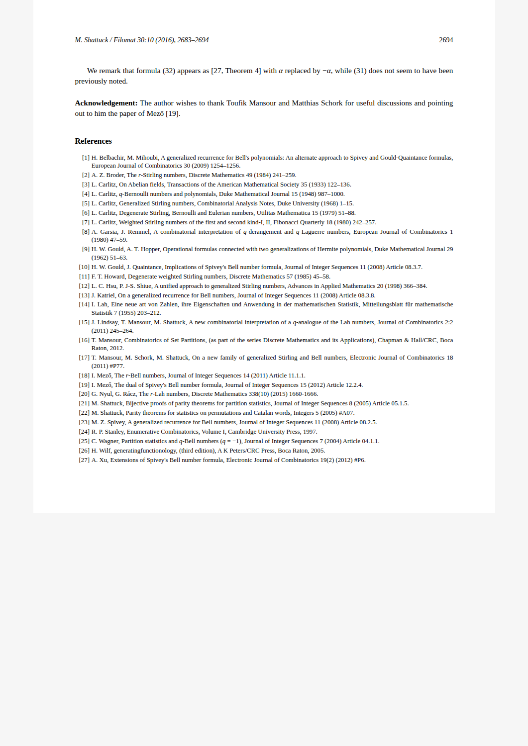M. Shattuck / Filomat 30:10 (2016), 2683–2694 2694
We remark that formula (32) appears as [27, Theorem 4] with α replaced by −α, while (31) does not seem to have been previously noted.
Acknowledgement: The author wishes to thank Toufik Mansour and Matthias Schork for useful discussions and pointing out to him the paper of Mező [19].
References
[1] H. Belbachir, M. Mihoubi, A generalized recurrence for Bell's polynomials: An alternate approach to Spivey and Gould-Quaintance formulas, European Journal of Combinatorics 30 (2009) 1254–1256.
[2] A. Z. Broder, The r-Stirling numbers, Discrete Mathematics 49 (1984) 241–259.
[3] L. Carlitz, On Abelian fields, Transactions of the American Mathematical Society 35 (1933) 122–136.
[4] L. Carlitz, q-Bernoulli numbers and polynomials, Duke Mathematical Journal 15 (1948) 987–1000.
[5] L. Carlitz, Generalized Stirling numbers, Combinatorial Analysis Notes, Duke University (1968) 1–15.
[6] L. Carlitz, Degenerate Stirling, Bernoulli and Eulerian numbers, Utilitas Mathematica 15 (1979) 51–88.
[7] L. Carlitz, Weighted Stirling numbers of the first and second kind-I, II, Fibonacci Quarterly 18 (1980) 242–257.
[8] A. Garsia, J. Remmel, A combinatorial interpretation of q-derangement and q-Laguerre numbers, European Journal of Combinatorics 1 (1980) 47–59.
[9] H. W. Gould, A. T. Hopper, Operational formulas connected with two generalizations of Hermite polynomials, Duke Mathematical Journal 29 (1962) 51–63.
[10] H. W. Gould, J. Quaintance, Implications of Spivey's Bell number formula, Journal of Integer Sequences 11 (2008) Article 08.3.7.
[11] F. T. Howard, Degenerate weighted Stirling numbers, Discrete Mathematics 57 (1985) 45–58.
[12] L. C. Hsu, P. J-S. Shiue, A unified approach to generalized Stirling numbers, Advances in Applied Mathematics 20 (1998) 366–384.
[13] J. Katriel, On a generalized recurrence for Bell numbers, Journal of Integer Sequences 11 (2008) Article 08.3.8.
[14] I. Lah, Eine neue art von Zahlen, ihre Eigenschaften und Anwendung in der mathematischen Statistik, Mitteilungsblatt für mathematische Statistik 7 (1955) 203–212.
[15] J. Lindsay, T. Mansour, M. Shattuck, A new combinatorial interpretation of a q-analogue of the Lah numbers, Journal of Combinatorics 2:2 (2011) 245–264.
[16] T. Mansour, Combinatorics of Set Partitions, (as part of the series Discrete Mathematics and its Applications), Chapman & Hall/CRC, Boca Raton, 2012.
[17] T. Mansour, M. Schork, M. Shattuck, On a new family of generalized Stirling and Bell numbers, Electronic Journal of Combinatorics 18 (2011) #P77.
[18] I. Mező, The r-Bell numbers, Journal of Integer Sequences 14 (2011) Article 11.1.1.
[19] I. Mező, The dual of Spivey's Bell number formula, Journal of Integer Sequences 15 (2012) Article 12.2.4.
[20] G. Nyul, G. Rácz, The r-Lah numbers, Discrete Mathematics 338(10) (2015) 1660-1666.
[21] M. Shattuck, Bijective proofs of parity theorems for partition statistics, Journal of Integer Sequences 8 (2005) Article 05.1.5.
[22] M. Shattuck, Parity theorems for statistics on permutations and Catalan words, Integers 5 (2005) #A07.
[23] M. Z. Spivey, A generalized recurrence for Bell numbers, Journal of Integer Sequences 11 (2008) Article 08.2.5.
[24] R. P. Stanley, Enumerative Combinatorics, Volume I, Cambridge University Press, 1997.
[25] C. Wagner, Partition statistics and q-Bell numbers (q = −1), Journal of Integer Sequences 7 (2004) Article 04.1.1.
[26] H. Wilf, generatingfunctionology, (third edition), A K Peters/CRC Press, Boca Raton, 2005.
[27] A. Xu, Extensions of Spivey's Bell number formula, Electronic Journal of Combinatorics 19(2) (2012) #P6.